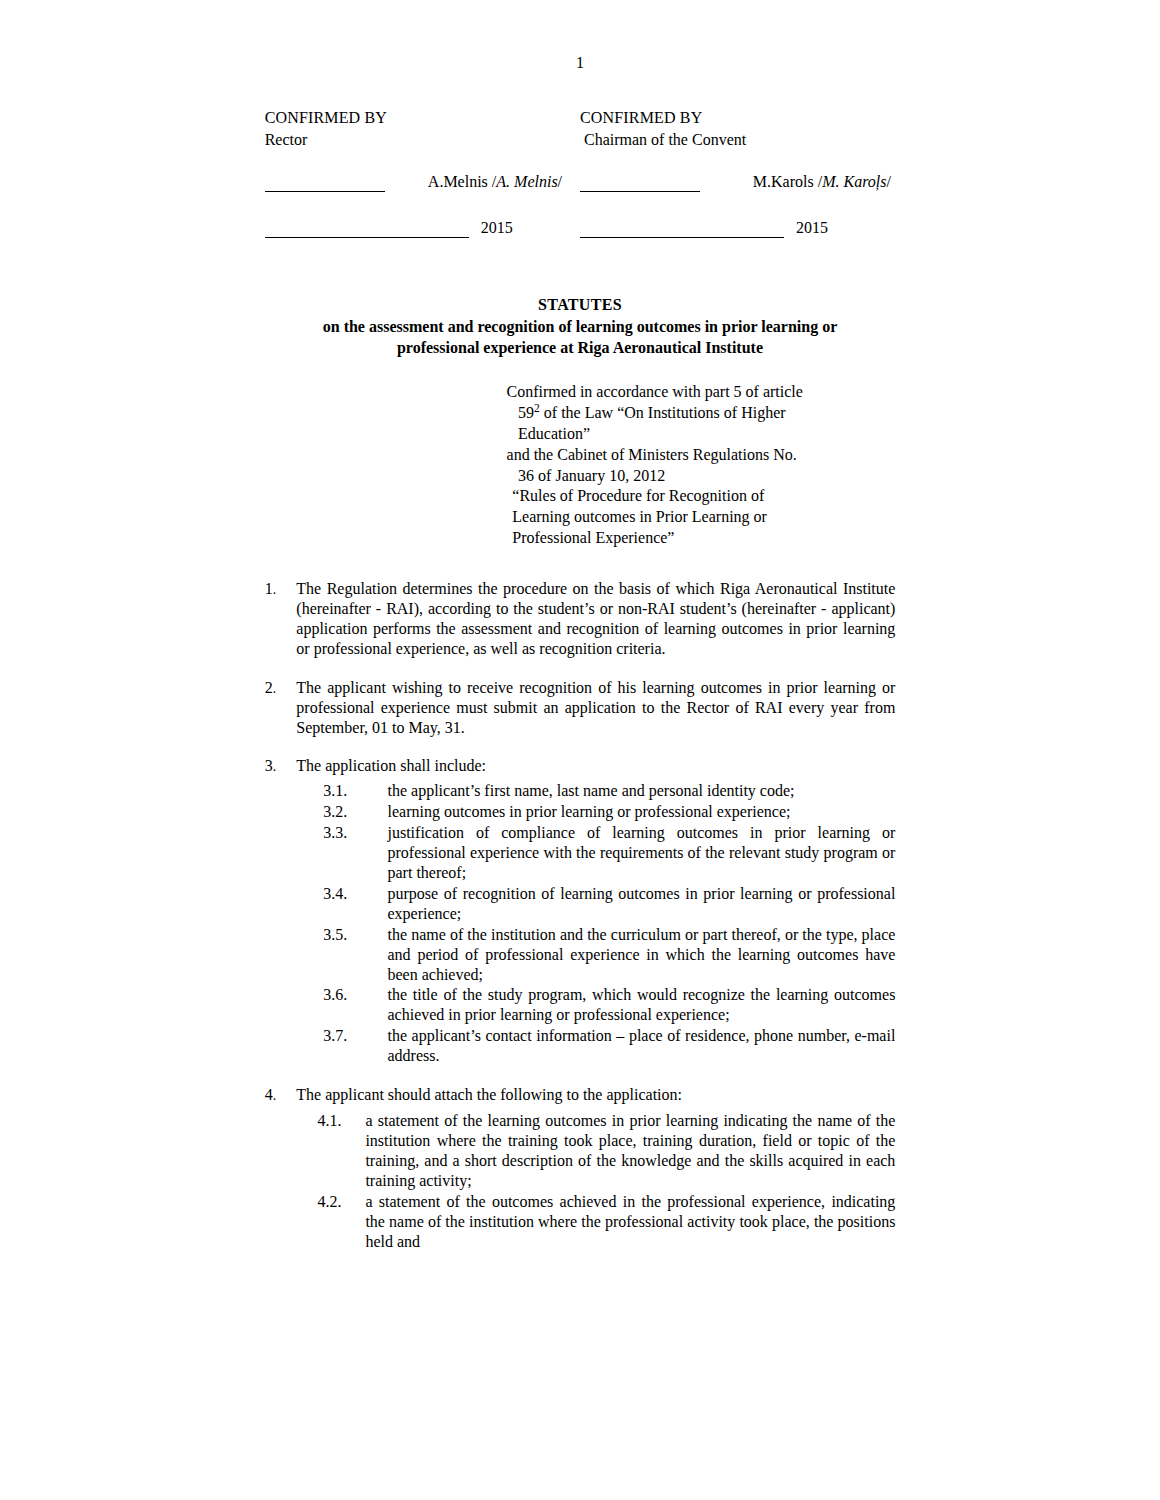1
| CONFIRMED BY Rector A.Melnis / A. Melnis / 2015 | CONFIRMED BY Chairman of the Convent M.Karols / M. Karoļs / 2015 |
STATUTES
on the assessment and recognition of learning outcomes in prior learning or
professional experience at Riga Aeronautical Institute
Confirmed in accordance with part 5 of article
592 of the Law “On Institutions of Higher
Education”
and the Cabinet of Ministers Regulations No.
36 of January 10, 2012
“Rules of Procedure for Recognition of
Learning outcomes in Prior Learning or
Professional Experience”
1.
The Regulation determines the procedure on the basis of which Riga Aeronautical Institute (hereinafter - RAI), according to the student’s or non-RAI student’s (hereinafter - applicant) application performs the assessment and recognition of learning outcomes in prior learning or professional experience, as well as recognition criteria.
2.
The applicant wishing to receive recognition of his learning outcomes in prior learning or professional experience must submit an application to the Rector of RAI every year from September, 01 to May, 31.
3.
The application shall include:
3.1. the applicant’s first name, last name and personal identity code;
3.2. learning outcomes in prior learning or professional experience;
3.3. justification of compliance of learning outcomes in prior learning or professional experience with the requirements of the relevant study program or part thereof;
3.4. purpose of recognition of learning outcomes in prior learning or professional experience;
3.5. the name of the institution and the curriculum or part thereof, or the type, place and period of professional experience in which the learning outcomes have been achieved;
3.6. the title of the study program, which would recognize the learning outcomes achieved in prior learning or professional experience;
3.7. the applicant’s contact information – place of residence, phone number, e-mail address.
4.
The applicant should attach the following to the application:
4.1. a statement of the learning outcomes in prior learning indicating the name of the institution where the training took place, training duration, field or topic of the training, and a short description of the knowledge and the skills acquired in each training activity;
4.2. a statement of the outcomes achieved in the professional experience, indicating the name of the institution where the professional activity took place, the positions held and